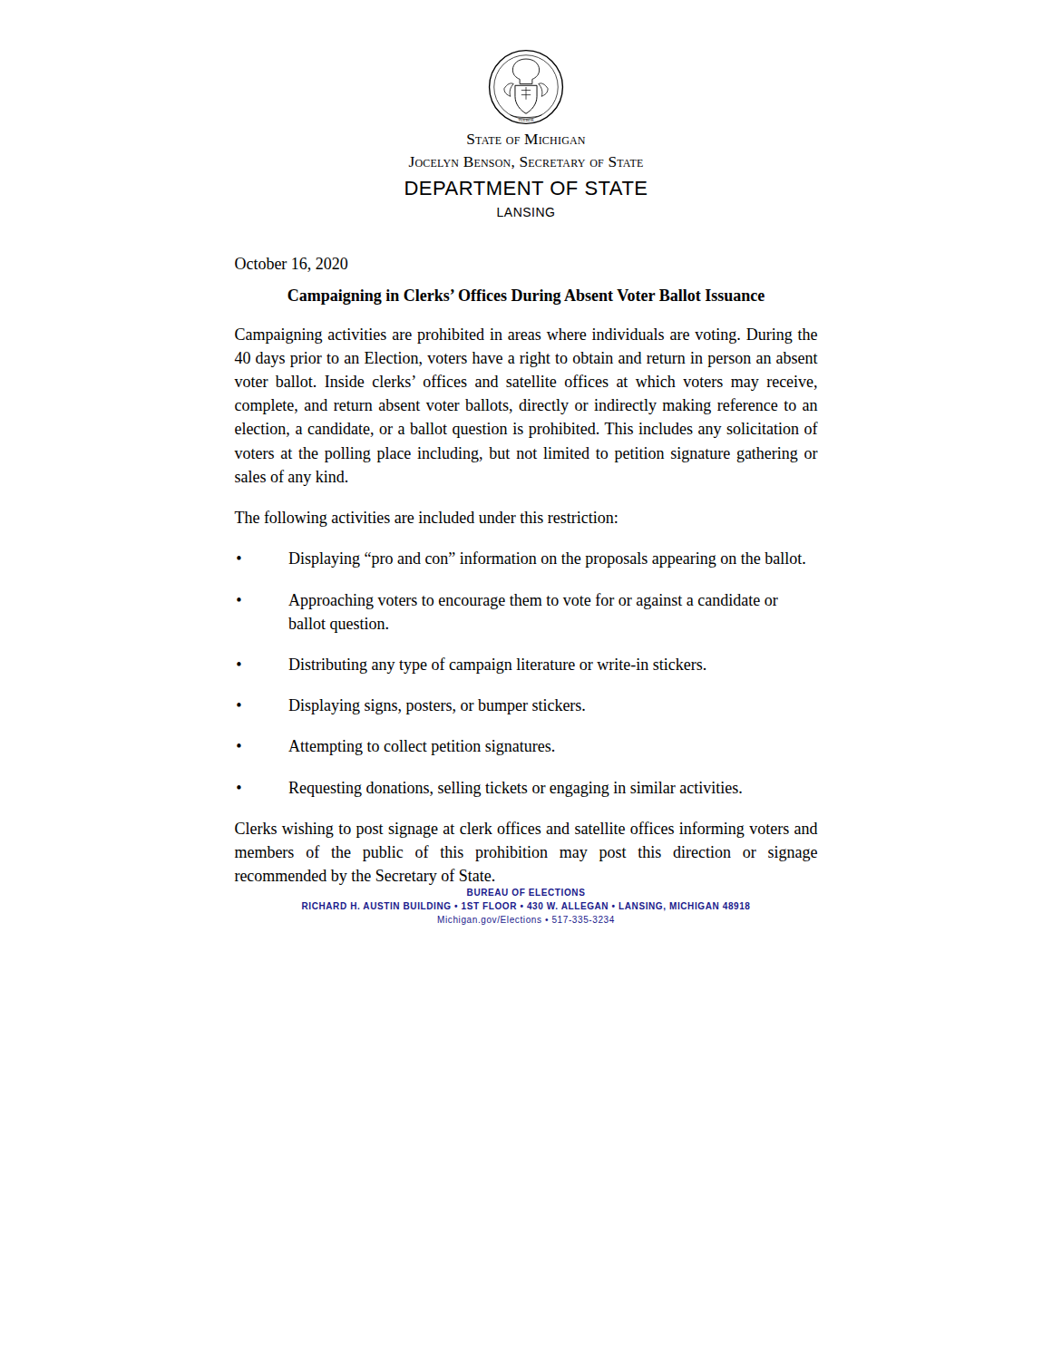TUEBOR
State of Michigan
Jocelyn Benson, Secretary of State
DEPARTMENT OF STATE
LANSING
October 16, 2020
Campaigning in Clerks’ Offices During Absent Voter Ballot Issuance
Campaigning activities are prohibited in areas where individuals are voting. During the 40 days prior to an Election, voters have a right to obtain and return in person an absent voter ballot. Inside clerks’ offices and satellite offices at which voters may receive, complete, and return absent voter ballots, directly or indirectly making reference to an election, a candidate, or a ballot question is prohibited. This includes any solicitation of voters at the polling place including, but not limited to petition signature gathering or sales of any kind.
The following activities are included under this restriction:
•Displaying “pro and con” information on the proposals appearing on the ballot.
•Approaching voters to encourage them to vote for or against a candidate or ballot question.
•Distributing any type of campaign literature or write-in stickers.
•Displaying signs, posters, or bumper stickers.
•Attempting to collect petition signatures.
•Requesting donations, selling tickets or engaging in similar activities.
Clerks wishing to post signage at clerk offices and satellite offices informing voters and members of the public of this prohibition may post this direction or signage recommended by the Secretary of State.
BUREAU OF ELECTIONS
RICHARD H. AUSTIN BUILDING • 1ST FLOOR • 430 W. ALLEGAN • LANSING, MICHIGAN 48918
Michigan.gov/Elections • 517-335-3234